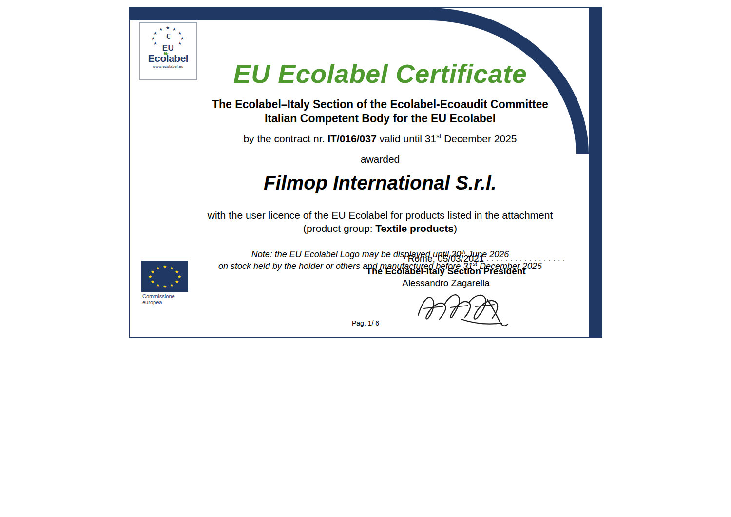★ ★ ★ ★ ★ ★ ★ ★ ★
€
EU
❧Ecolabel
www.ecolabel.eu
EU Ecolabel Certificate
The Ecolabel–Italy Section of the Ecolabel-Ecoaudit Committee
Italian Competent Body for the EU Ecolabel
by the contract nr. IT/016/037 valid until 31st December 2025
awarded
Filmop International S.r.l.
with the user licence of the EU Ecolabel for products listed in the attachment
(product group: Textile products)
Note: the EU Ecolabel Logo may be displayed until 30th June 2026
on stock held by the holder or others and manufactured before 31st December 2025
Rome, 05/03/2021. . . . . . . . . . . . . . . . . . . .
The Ecolabel-Italy Section President
Alessandro Zagarella
★ ★ ★ ★ ★ ★ ★ ★ ★ ★ ★ ★
Commissione
europea
Pag. 1/ 6